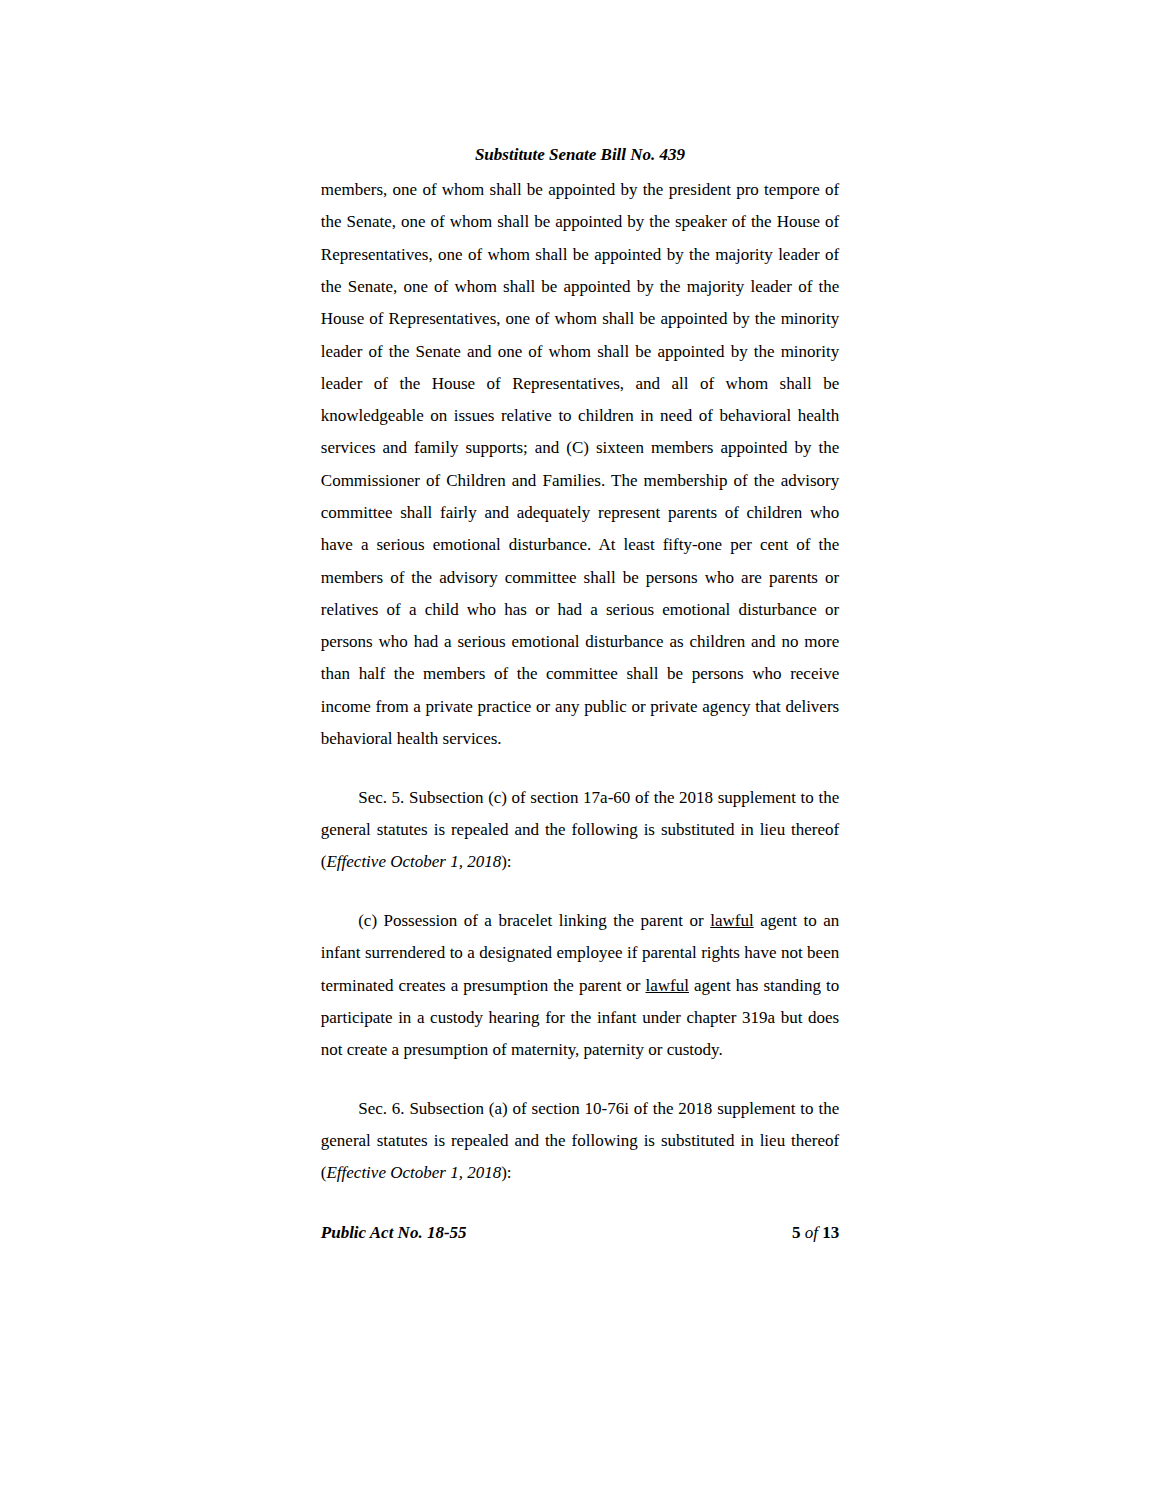Substitute Senate Bill No. 439
members, one of whom shall be appointed by the president pro tempore of the Senate, one of whom shall be appointed by the speaker of the House of Representatives, one of whom shall be appointed by the majority leader of the Senate, one of whom shall be appointed by the majority leader of the House of Representatives, one of whom shall be appointed by the minority leader of the Senate and one of whom shall be appointed by the minority leader of the House of Representatives, and all of whom shall be knowledgeable on issues relative to children in need of behavioral health services and family supports; and (C) sixteen members appointed by the Commissioner of Children and Families. The membership of the advisory committee shall fairly and adequately represent parents of children who have a serious emotional disturbance. At least fifty-one per cent of the members of the advisory committee shall be persons who are parents or relatives of a child who has or had a serious emotional disturbance or persons who had a serious emotional disturbance as children and no more than half the members of the committee shall be persons who receive income from a private practice or any public or private agency that delivers behavioral health services.
Sec. 5. Subsection (c) of section 17a-60 of the 2018 supplement to the general statutes is repealed and the following is substituted in lieu thereof (Effective October 1, 2018):
(c) Possession of a bracelet linking the parent or lawful agent to an infant surrendered to a designated employee if parental rights have not been terminated creates a presumption the parent or lawful agent has standing to participate in a custody hearing for the infant under chapter 319a but does not create a presumption of maternity, paternity or custody.
Sec. 6. Subsection (a) of section 10-76i of the 2018 supplement to the general statutes is repealed and the following is substituted in lieu thereof (Effective October 1, 2018):
Public Act No. 18-55 5 of 13